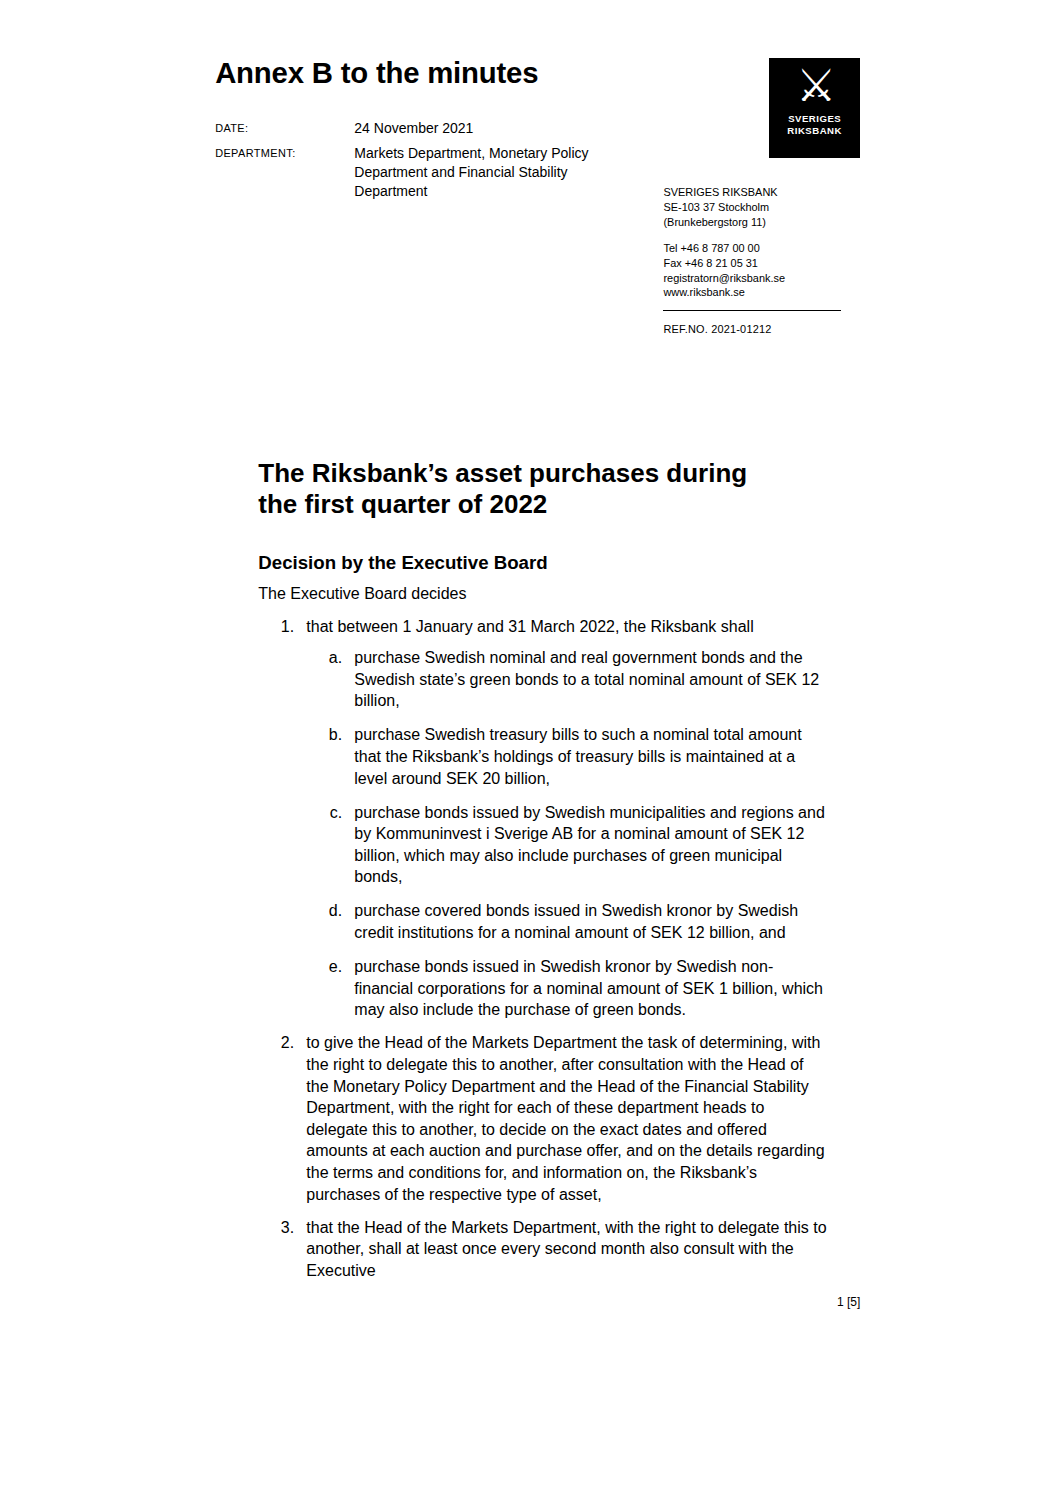Annex B to the minutes
| DATE: | 24 November 2021 |
| DEPARTMENT: | Markets Department, Monetary Policy Department and Financial Stability Department |
⚔ SVERIGES
RIKSBANK
SVERIGES RIKSBANK
SE-103 37 Stockholm
(Brunkebergstorg 11)
Tel +46 8 787 00 00
Fax +46 8 21 05 31
registratorn@riksbank.se
www.riksbank.se
REF.NO. 2021-01212
The Riksbank’s asset purchases during
the first quarter of 2022
Decision by the Executive Board
The Executive Board decides
that between 1 January and 31 March 2022, the Riksbank shall
purchase Swedish nominal and real government bonds and the Swedish state’s green bonds to a total nominal amount of SEK 12 billion,
purchase Swedish treasury bills to such a nominal total amount that the Riksbank’s holdings of treasury bills is maintained at a level around SEK 20 billion,
purchase bonds issued by Swedish municipalities and regions and by Kommuninvest i Sverige AB for a nominal amount of SEK 12 billion, which may also include purchases of green municipal bonds,
purchase covered bonds issued in Swedish kronor by Swedish credit institutions for a nominal amount of SEK 12 billion, and
purchase bonds issued in Swedish kronor by Swedish non-financial corporations for a nominal amount of SEK 1 billion, which may also include the purchase of green bonds.
to give the Head of the Markets Department the task of determining, with the right to delegate this to another, after consultation with the Head of the Monetary Policy Department and the Head of the Financial Stability Department, with the right for each of these department heads to delegate this to another, to decide on the exact dates and offered amounts at each auction and purchase offer, and on the details regarding the terms and conditions for, and information on, the Riksbank’s purchases of the respective type of asset,
that the Head of the Markets Department, with the right to delegate this to another, shall at least once every second month also consult with the Executive
1 [5]